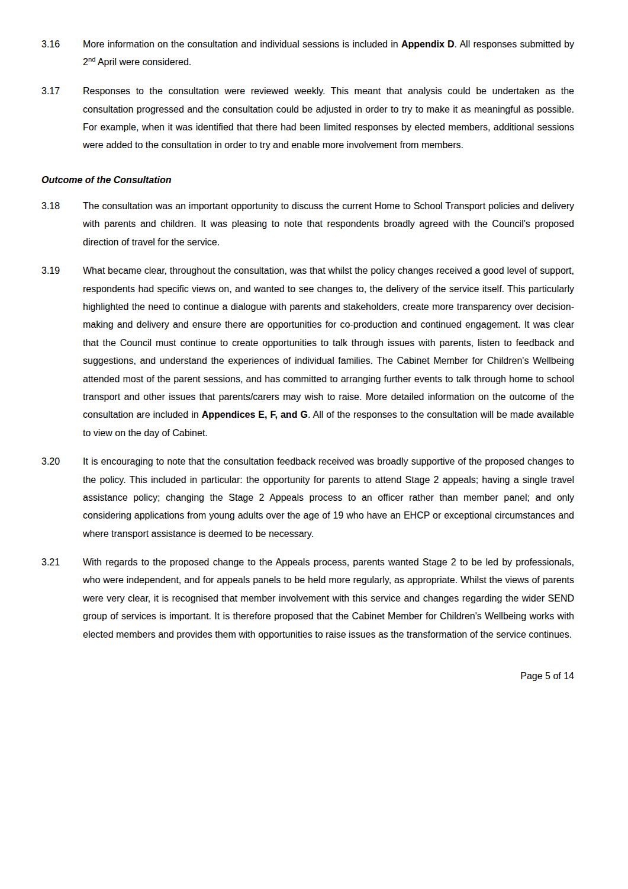3.16
More information on the consultation and individual sessions is included in Appendix D. All responses submitted by 2nd April were considered.
3.17
Responses to the consultation were reviewed weekly. This meant that analysis could be undertaken as the consultation progressed and the consultation could be adjusted in order to try to make it as meaningful as possible. For example, when it was identified that there had been limited responses by elected members, additional sessions were added to the consultation in order to try and enable more involvement from members.
Outcome of the Consultation
3.18
The consultation was an important opportunity to discuss the current Home to School Transport policies and delivery with parents and children. It was pleasing to note that respondents broadly agreed with the Council's proposed direction of travel for the service.
3.19
What became clear, throughout the consultation, was that whilst the policy changes received a good level of support, respondents had specific views on, and wanted to see changes to, the delivery of the service itself. This particularly highlighted the need to continue a dialogue with parents and stakeholders, create more transparency over decision-making and delivery and ensure there are opportunities for co-production and continued engagement. It was clear that the Council must continue to create opportunities to talk through issues with parents, listen to feedback and suggestions, and understand the experiences of individual families. The Cabinet Member for Children's Wellbeing attended most of the parent sessions, and has committed to arranging further events to talk through home to school transport and other issues that parents/carers may wish to raise. More detailed information on the outcome of the consultation are included in Appendices E, F, and G. All of the responses to the consultation will be made available to view on the day of Cabinet.
3.20
It is encouraging to note that the consultation feedback received was broadly supportive of the proposed changes to the policy. This included in particular: the opportunity for parents to attend Stage 2 appeals; having a single travel assistance policy; changing the Stage 2 Appeals process to an officer rather than member panel; and only considering applications from young adults over the age of 19 who have an EHCP or exceptional circumstances and where transport assistance is deemed to be necessary.
3.21
With regards to the proposed change to the Appeals process, parents wanted Stage 2 to be led by professionals, who were independent, and for appeals panels to be held more regularly, as appropriate. Whilst the views of parents were very clear, it is recognised that member involvement with this service and changes regarding the wider SEND group of services is important. It is therefore proposed that the Cabinet Member for Children's Wellbeing works with elected members and provides them with opportunities to raise issues as the transformation of the service continues.
Page 5 of 14